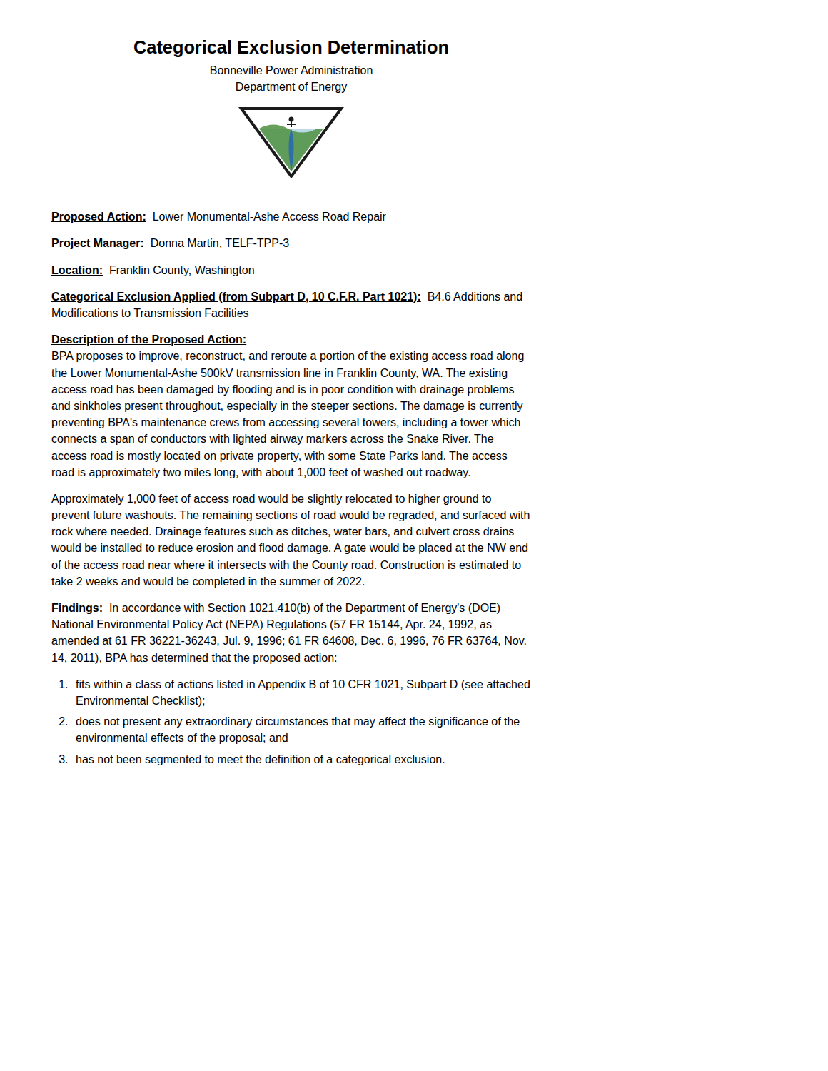Categorical Exclusion Determination
Bonneville Power Administration
Department of Energy
Proposed Action: Lower Monumental-Ashe Access Road Repair
Project Manager: Donna Martin, TELF-TPP-3
Location: Franklin County, Washington
Categorical Exclusion Applied (from Subpart D, 10 C.F.R. Part 1021): B4.6 Additions and Modifications to Transmission Facilities
Description of the Proposed Action:
BPA proposes to improve, reconstruct, and reroute a portion of the existing access road along the Lower Monumental-Ashe 500kV transmission line in Franklin County, WA. The existing access road has been damaged by flooding and is in poor condition with drainage problems and sinkholes present throughout, especially in the steeper sections. The damage is currently preventing BPA's maintenance crews from accessing several towers, including a tower which connects a span of conductors with lighted airway markers across the Snake River. The access road is mostly located on private property, with some State Parks land. The access road is approximately two miles long, with about 1,000 feet of washed out roadway.
Approximately 1,000 feet of access road would be slightly relocated to higher ground to prevent future washouts. The remaining sections of road would be regraded, and surfaced with rock where needed. Drainage features such as ditches, water bars, and culvert cross drains would be installed to reduce erosion and flood damage. A gate would be placed at the NW end of the access road near where it intersects with the County road. Construction is estimated to take 2 weeks and would be completed in the summer of 2022.
Findings: In accordance with Section 1021.410(b) of the Department of Energy's (DOE) National Environmental Policy Act (NEPA) Regulations (57 FR 15144, Apr. 24, 1992, as amended at 61 FR 36221-36243, Jul. 9, 1996; 61 FR 64608, Dec. 6, 1996, 76 FR 63764, Nov. 14, 2011), BPA has determined that the proposed action:
fits within a class of actions listed in Appendix B of 10 CFR 1021, Subpart D (see attached Environmental Checklist);
does not present any extraordinary circumstances that may affect the significance of the environmental effects of the proposal; and
has not been segmented to meet the definition of a categorical exclusion.